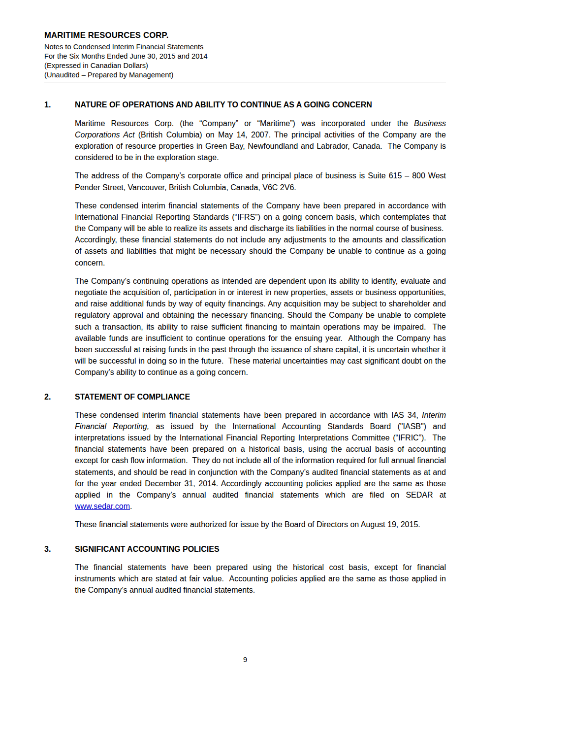MARITIME RESOURCES CORP.
Notes to Condensed Interim Financial Statements
For the Six Months Ended June 30, 2015 and 2014
(Expressed in Canadian Dollars)
(Unaudited – Prepared by Management)
1. NATURE OF OPERATIONS AND ABILITY TO CONTINUE AS A GOING CONCERN
Maritime Resources Corp. (the “Company” or “Maritime”) was incorporated under the Business Corporations Act (British Columbia) on May 14, 2007. The principal activities of the Company are the exploration of resource properties in Green Bay, Newfoundland and Labrador, Canada. The Company is considered to be in the exploration stage.
The address of the Company’s corporate office and principal place of business is Suite 615 – 800 West Pender Street, Vancouver, British Columbia, Canada, V6C 2V6.
These condensed interim financial statements of the Company have been prepared in accordance with International Financial Reporting Standards (“IFRS”) on a going concern basis, which contemplates that the Company will be able to realize its assets and discharge its liabilities in the normal course of business. Accordingly, these financial statements do not include any adjustments to the amounts and classification of assets and liabilities that might be necessary should the Company be unable to continue as a going concern.
The Company’s continuing operations as intended are dependent upon its ability to identify, evaluate and negotiate the acquisition of, participation in or interest in new properties, assets or business opportunities, and raise additional funds by way of equity financings. Any acquisition may be subject to shareholder and regulatory approval and obtaining the necessary financing. Should the Company be unable to complete such a transaction, its ability to raise sufficient financing to maintain operations may be impaired. The available funds are insufficient to continue operations for the ensuing year. Although the Company has been successful at raising funds in the past through the issuance of share capital, it is uncertain whether it will be successful in doing so in the future. These material uncertainties may cast significant doubt on the Company’s ability to continue as a going concern.
2. STATEMENT OF COMPLIANCE
These condensed interim financial statements have been prepared in accordance with IAS 34, Interim Financial Reporting, as issued by the International Accounting Standards Board ("IASB") and interpretations issued by the International Financial Reporting Interpretations Committee (“IFRIC”). The financial statements have been prepared on a historical basis, using the accrual basis of accounting except for cash flow information. They do not include all of the information required for full annual financial statements, and should be read in conjunction with the Company’s audited financial statements as at and for the year ended December 31, 2014. Accordingly accounting policies applied are the same as those applied in the Company’s annual audited financial statements which are filed on SEDAR at www.sedar.com.
These financial statements were authorized for issue by the Board of Directors on August 19, 2015.
3. SIGNIFICANT ACCOUNTING POLICIES
The financial statements have been prepared using the historical cost basis, except for financial instruments which are stated at fair value. Accounting policies applied are the same as those applied in the Company’s annual audited financial statements.
9